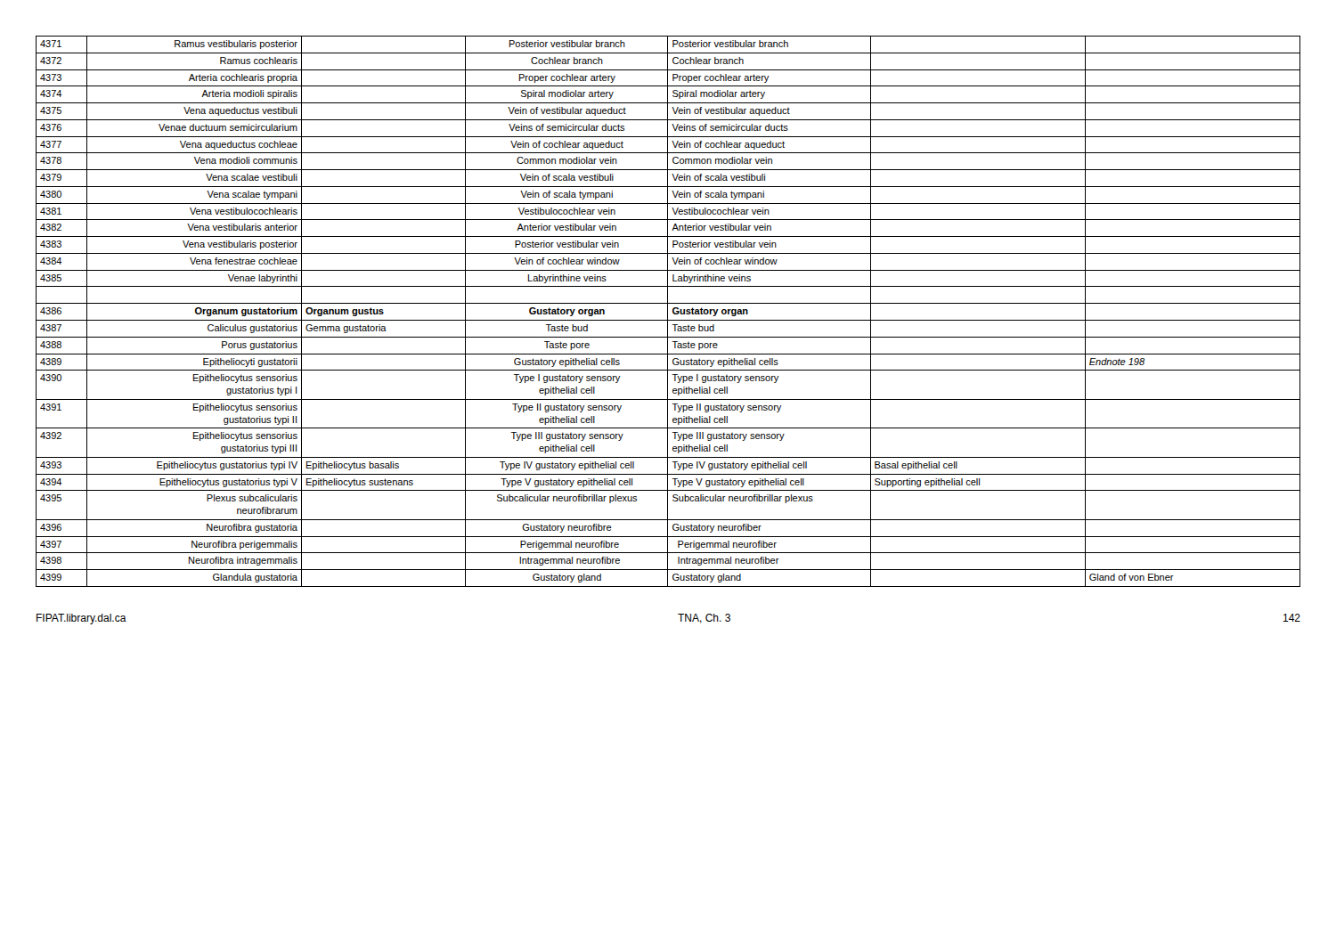| 4371 | Ramus vestibularis posterior | | Posterior vestibular branch | Posterior vestibular branch | | |
| 4372 | Ramus cochlearis | | Cochlear branch | Cochlear branch | | |
| 4373 | Arteria cochlearis propria | | Proper cochlear artery | Proper cochlear artery | | |
| 4374 | Arteria modioli spiralis | | Spiral modiolar artery | Spiral modiolar artery | | |
| 4375 | Vena aqueductus vestibuli | | Vein of vestibular aqueduct | Vein of vestibular aqueduct | | |
| 4376 | Venae ductuum semicircularium | | Veins of semicircular ducts | Veins of semicircular ducts | | |
| 4377 | Vena aqueductus cochleae | | Vein of cochlear aqueduct | Vein of cochlear aqueduct | | |
| 4378 | Vena modioli communis | | Common modiolar vein | Common modiolar vein | | |
| 4379 | Vena scalae vestibuli | | Vein of scala vestibuli | Vein of scala vestibuli | | |
| 4380 | Vena scalae tympani | | Vein of scala tympani | Vein of scala tympani | | |
| 4381 | Vena vestibulocochlearis | | Vestibulocochlear vein | Vestibulocochlear vein | | |
| 4382 | Vena vestibularis anterior | | Anterior vestibular vein | Anterior vestibular vein | | |
| 4383 | Vena vestibularis posterior | | Posterior vestibular vein | Posterior vestibular vein | | |
| 4384 | Vena fenestrae cochleae | | Vein of cochlear window | Vein of cochlear window | | |
| 4385 | Venae labyrinthi | | Labyrinthine veins | Labyrinthine veins | | |
| 4386 | Organum gustatorium | Organum gustus | Gustatory organ | Gustatory organ | | |
| 4387 | Caliculus gustatorius | Gemma gustatoria | Taste bud | Taste bud | | |
| 4388 | Porus gustatorius | | Taste pore | Taste pore | | |
| 4389 | Epitheliocyti gustatorii | | Gustatory epithelial cells | Gustatory epithelial cells | | Endnote 198 |
| 4390 | Epitheliocytus sensorius gustatorius typi I | | Type I gustatory sensory epithelial cell | Type I gustatory sensory epithelial cell | | |
| 4391 | Epitheliocytus sensorius gustatorius typi II | | Type II gustatory sensory epithelial cell | Type II gustatory sensory epithelial cell | | |
| 4392 | Epitheliocytus sensorius gustatorius typi III | | Type III gustatory sensory epithelial cell | Type III gustatory sensory epithelial cell | | |
| 4393 | Epitheliocytus gustatorius typi IV | Epitheliocytus basalis | Type IV gustatory epithelial cell | Type IV gustatory epithelial cell | Basal epithelial cell | |
| 4394 | Epitheliocytus gustatorius typi V | Epitheliocytus sustenans | Type V gustatory epithelial cell | Type V gustatory epithelial cell | Supporting epithelial cell | |
| 4395 | Plexus subcalicularis neurofibrarum | | Subcalicular neurofibrillar plexus | Subcalicular neurofibrillar plexus | | |
| 4396 | Neurofibra gustatoria | | Gustatory neurofibre | Gustatory neurofiber | | |
| 4397 | Neurofibra perigemmalis | | Perigemmal neurofibre | Perigemmal neurofiber | | |
| 4398 | Neurofibra intragemmalis | | Intragemmal neurofibre | Intragemmal neurofiber | | |
| 4399 | Glandula gustatoria | | Gustatory gland | Gustatory gland | | Gland of von Ebner |
FIPAT.library.dal.ca
TNA, Ch. 3
142